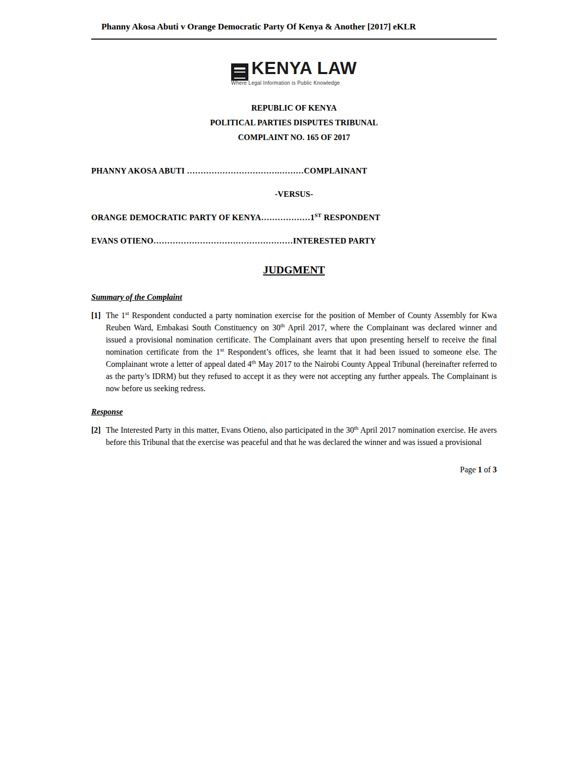Phanny Akosa Abuti v Orange Democratic Party Of Kenya & Another [2017] eKLR
KENYA LAW
Where Legal Information is Public Knowledge
REPUBLIC OF KENYA
POLITICAL PARTIES DISPUTES TRIBUNAL
COMPLAINT NO. 165 OF 2017
PHANNY AKOSA ABUTI …………………………….………COMPLAINANT
-VERSUS-
ORANGE DEMOCRATIC PARTY OF KENYA………………1ST RESPONDENT
EVANS OTIENO……………………………………………INTERESTED PARTY
JUDGMENT
Summary of the Complaint
[1] The 1st Respondent conducted a party nomination exercise for the position of Member of County Assembly for Kwa Reuben Ward, Embakasi South Constituency on 30th April 2017, where the Complainant was declared winner and issued a provisional nomination certificate. The Complainant avers that upon presenting herself to receive the final nomination certificate from the 1st Respondent’s offices, she learnt that it had been issued to someone else. The Complainant wrote a letter of appeal dated 4th May 2017 to the Nairobi County Appeal Tribunal (hereinafter referred to as the party’s IDRM) but they refused to accept it as they were not accepting any further appeals. The Complainant is now before us seeking redress.
Response
[2] The Interested Party in this matter, Evans Otieno, also participated in the 30th April 2017 nomination exercise. He avers before this Tribunal that the exercise was peaceful and that he was declared the winner and was issued a provisional
Page 1 of 3